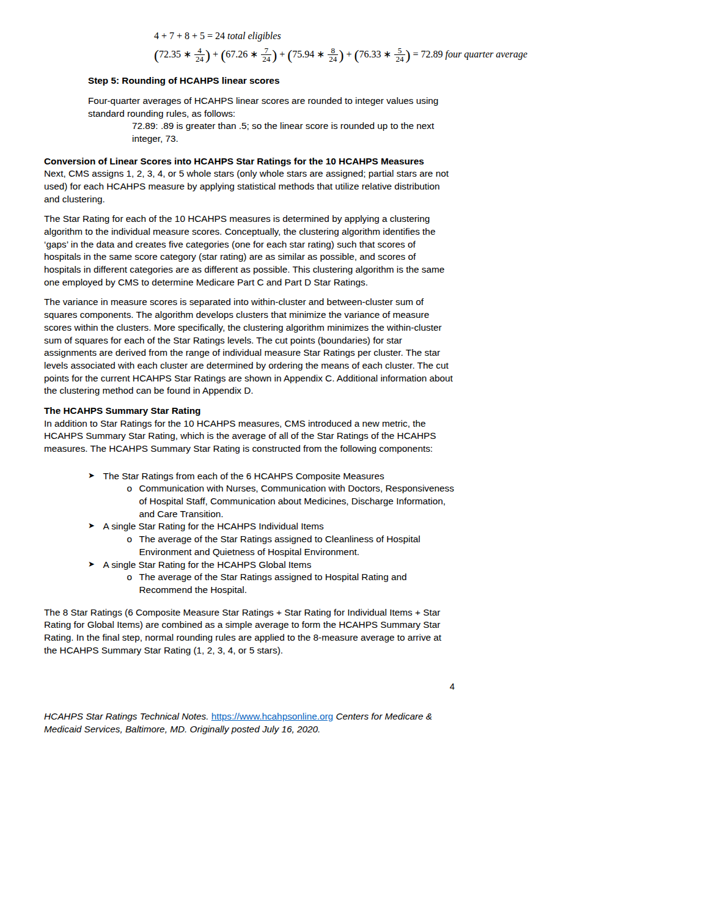4 + 7 + 8 + 5 = 24 total eligibles
(72.35 ∗ 424) + (67.26 ∗ 724) + (75.94 ∗ 824) + (76.33 ∗ 524) = 72.89 four quarter average
Step 5: Rounding of HCAHPS linear scores
Four-quarter averages of HCAHPS linear scores are rounded to integer values using standard rounding rules, as follows:
72.89: .89 is greater than .5; so the linear score is rounded up to the next integer, 73.
Conversion of Linear Scores into HCAHPS Star Ratings for the 10 HCAHPS Measures
Next, CMS assigns 1, 2, 3, 4, or 5 whole stars (only whole stars are assigned; partial stars are not used) for each HCAHPS measure by applying statistical methods that utilize relative distribution and clustering.
The Star Rating for each of the 10 HCAHPS measures is determined by applying a clustering algorithm to the individual measure scores. Conceptually, the clustering algorithm identifies the ‘gaps’ in the data and creates five categories (one for each star rating) such that scores of hospitals in the same score category (star rating) are as similar as possible, and scores of hospitals in different categories are as different as possible. This clustering algorithm is the same one employed by CMS to determine Medicare Part C and Part D Star Ratings.
The variance in measure scores is separated into within-cluster and between-cluster sum of squares components. The algorithm develops clusters that minimize the variance of measure scores within the clusters. More specifically, the clustering algorithm minimizes the within-cluster sum of squares for each of the Star Ratings levels. The cut points (boundaries) for star assignments are derived from the range of individual measure Star Ratings per cluster. The star levels associated with each cluster are determined by ordering the means of each cluster. The cut points for the current HCAHPS Star Ratings are shown in Appendix C. Additional information about the clustering method can be found in Appendix D.
The HCAHPS Summary Star Rating
In addition to Star Ratings for the 10 HCAHPS measures, CMS introduced a new metric, the HCAHPS Summary Star Rating, which is the average of all of the Star Ratings of the HCAHPS measures. The HCAHPS Summary Star Rating is constructed from the following components:
The Star Ratings from each of the 6 HCAHPS Composite Measures
Communication with Nurses, Communication with Doctors, Responsiveness of Hospital Staff, Communication about Medicines, Discharge Information, and Care Transition.
A single Star Rating for the HCAHPS Individual Items
The average of the Star Ratings assigned to Cleanliness of Hospital Environment and Quietness of Hospital Environment.
A single Star Rating for the HCAHPS Global Items
The average of the Star Ratings assigned to Hospital Rating and Recommend the Hospital.
The 8 Star Ratings (6 Composite Measure Star Ratings + Star Rating for Individual Items + Star Rating for Global Items) are combined as a simple average to form the HCAHPS Summary Star Rating. In the final step, normal rounding rules are applied to the 8-measure average to arrive at the HCAHPS Summary Star Rating (1, 2, 3, 4, or 5 stars).
4
HCAHPS Star Ratings Technical Notes. https://www.hcahpsonline.org Centers for Medicare & Medicaid Services, Baltimore, MD. Originally posted July 16, 2020.